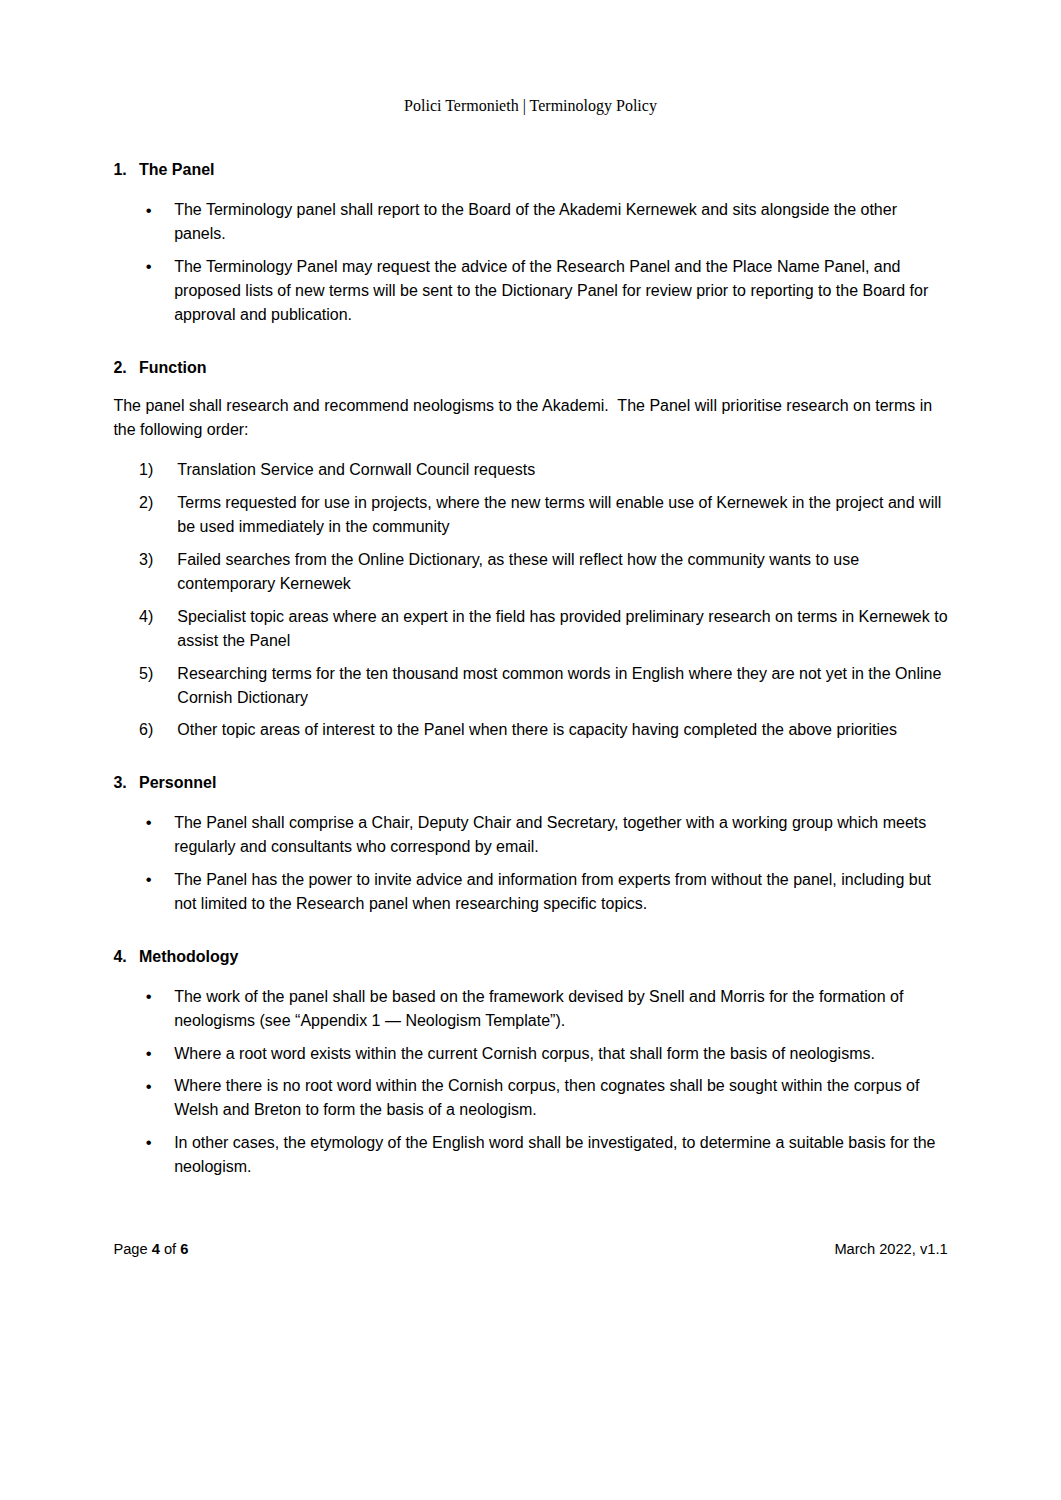Polici Termonieth | Terminology Policy
1. The Panel
The Terminology panel shall report to the Board of the Akademi Kernewek and sits alongside the other panels.
The Terminology Panel may request the advice of the Research Panel and the Place Name Panel, and proposed lists of new terms will be sent to the Dictionary Panel for review prior to reporting to the Board for approval and publication.
2. Function
The panel shall research and recommend neologisms to the Akademi. The Panel will prioritise research on terms in the following order:
Translation Service and Cornwall Council requests
Terms requested for use in projects, where the new terms will enable use of Kernewek in the project and will be used immediately in the community
Failed searches from the Online Dictionary, as these will reflect how the community wants to use contemporary Kernewek
Specialist topic areas where an expert in the field has provided preliminary research on terms in Kernewek to assist the Panel
Researching terms for the ten thousand most common words in English where they are not yet in the Online Cornish Dictionary
Other topic areas of interest to the Panel when there is capacity having completed the above priorities
3. Personnel
The Panel shall comprise a Chair, Deputy Chair and Secretary, together with a working group which meets regularly and consultants who correspond by email.
The Panel has the power to invite advice and information from experts from without the panel, including but not limited to the Research panel when researching specific topics.
4. Methodology
The work of the panel shall be based on the framework devised by Snell and Morris for the formation of neologisms (see “Appendix 1 — Neologism Template”).
Where a root word exists within the current Cornish corpus, that shall form the basis of neologisms.
Where there is no root word within the Cornish corpus, then cognates shall be sought within the corpus of Welsh and Breton to form the basis of a neologism.
In other cases, the etymology of the English word shall be investigated, to determine a suitable basis for the neologism.
Page 4 of 6 March 2022, v1.1